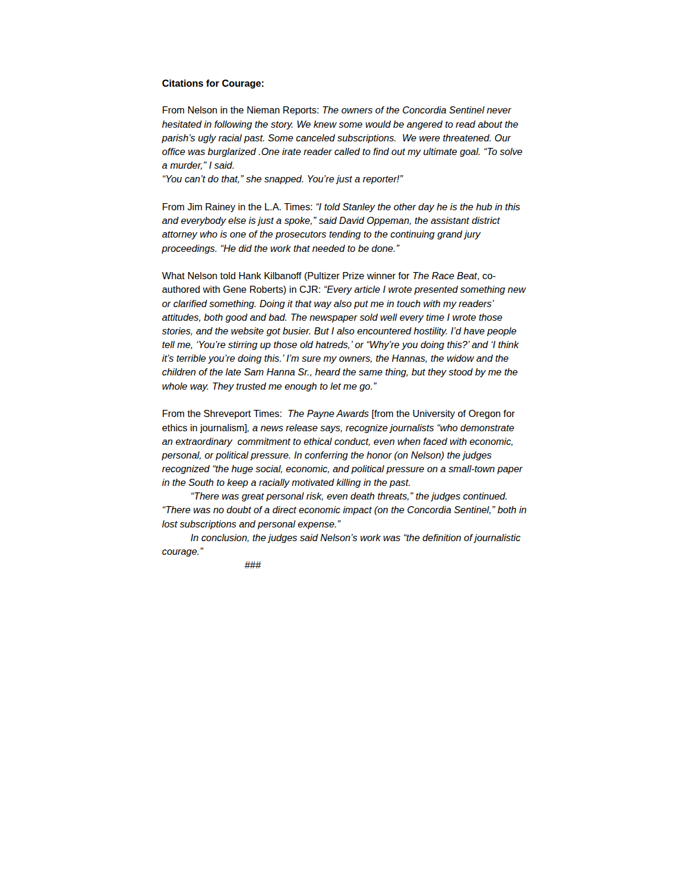Citations for Courage:
From Nelson in the Nieman Reports: The owners of the Concordia Sentinel never hesitated in following the story. We knew some would be angered to read about the parish’s ugly racial past. Some canceled subscriptions. We were threatened. Our office was burglarized .One irate reader called to find out my ultimate goal. “To solve a murder,” I said.
“You can’t do that,” she snapped. You’re just a reporter!”
From Jim Rainey in the L.A. Times: “I told Stanley the other day he is the hub in this and everybody else is just a spoke,” said David Oppeman, the assistant district attorney who is one of the prosecutors tending to the continuing grand jury proceedings. “He did the work that needed to be done.”
What Nelson told Hank Kilbanoff (Pultizer Prize winner for The Race Beat, co-authored with Gene Roberts) in CJR: “Every article I wrote presented something new or clarified something. Doing it that way also put me in touch with my readers’ attitudes, both good and bad. The newspaper sold well every time I wrote those stories, and the website got busier. But I also encountered hostility. I’d have people tell me, ‘You’re stirring up those old hatreds,’ or “Why’re you doing this?’ and ‘I think it’s terrible you’re doing this.’ I’m sure my owners, the Hannas, the widow and the children of the late Sam Hanna Sr., heard the same thing, but they stood by me the whole way. They trusted me enough to let me go.”
From the Shreveport Times: The Payne Awards [from the University of Oregon for ethics in journalism], a news release says, recognize journalists “who demonstrate an extraordinary commitment to ethical conduct, even when faced with economic, personal, or political pressure. In conferring the honor (on Nelson) the judges recognized “the huge social, economic, and political pressure on a small-town paper in the South to keep a racially motivated killing in the past.
“There was great personal risk, even death threats,” the judges continued. “There was no doubt of a direct economic impact (on the Concordia Sentinel,” both in lost subscriptions and personal expense.”
In conclusion, the judges said Nelson’s work was “the definition of journalistic courage.”
###